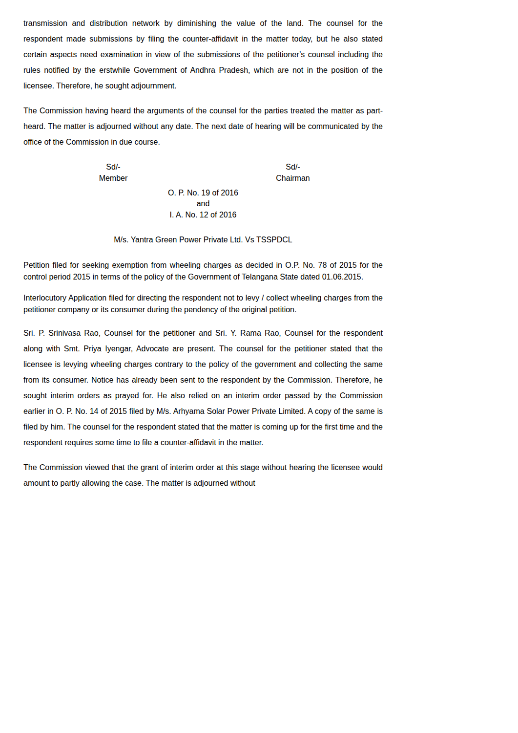transmission and distribution network by diminishing the value of the land. The counsel for the respondent made submissions by filing the counter-affidavit in the matter today, but he also stated certain aspects need examination in view of the submissions of the petitioner’s counsel including the rules notified by the erstwhile Government of Andhra Pradesh, which are not in the position of the licensee. Therefore, he sought adjournment.
The Commission having heard the arguments of the counsel for the parties treated the matter as part-heard. The matter is adjourned without any date. The next date of hearing will be communicated by the office of the Commission in due course.
Sd/-
Member
Sd/-
Chairman
O. P. No. 19 of 2016
and
I. A. No. 12 of 2016
M/s. Yantra Green Power Private Ltd. Vs TSSPDCL
Petition filed for seeking exemption from wheeling charges as decided in O.P. No. 78 of 2015 for the control period 2015 in terms of the policy of the Government of Telangana State dated 01.06.2015.
Interlocutory Application filed for directing the respondent not to levy / collect wheeling charges from the petitioner company or its consumer during the pendency of the original petition.
Sri. P. Srinivasa Rao, Counsel for the petitioner and Sri. Y. Rama Rao, Counsel for the respondent along with Smt. Priya Iyengar, Advocate are present. The counsel for the petitioner stated that the licensee is levying wheeling charges contrary to the policy of the government and collecting the same from its consumer. Notice has already been sent to the respondent by the Commission. Therefore, he sought interim orders as prayed for. He also relied on an interim order passed by the Commission earlier in O. P. No. 14 of 2015 filed by M/s. Arhyama Solar Power Private Limited. A copy of the same is filed by him. The counsel for the respondent stated that the matter is coming up for the first time and the respondent requires some time to file a counter-affidavit in the matter.
The Commission viewed that the grant of interim order at this stage without hearing the licensee would amount to partly allowing the case. The matter is adjourned without